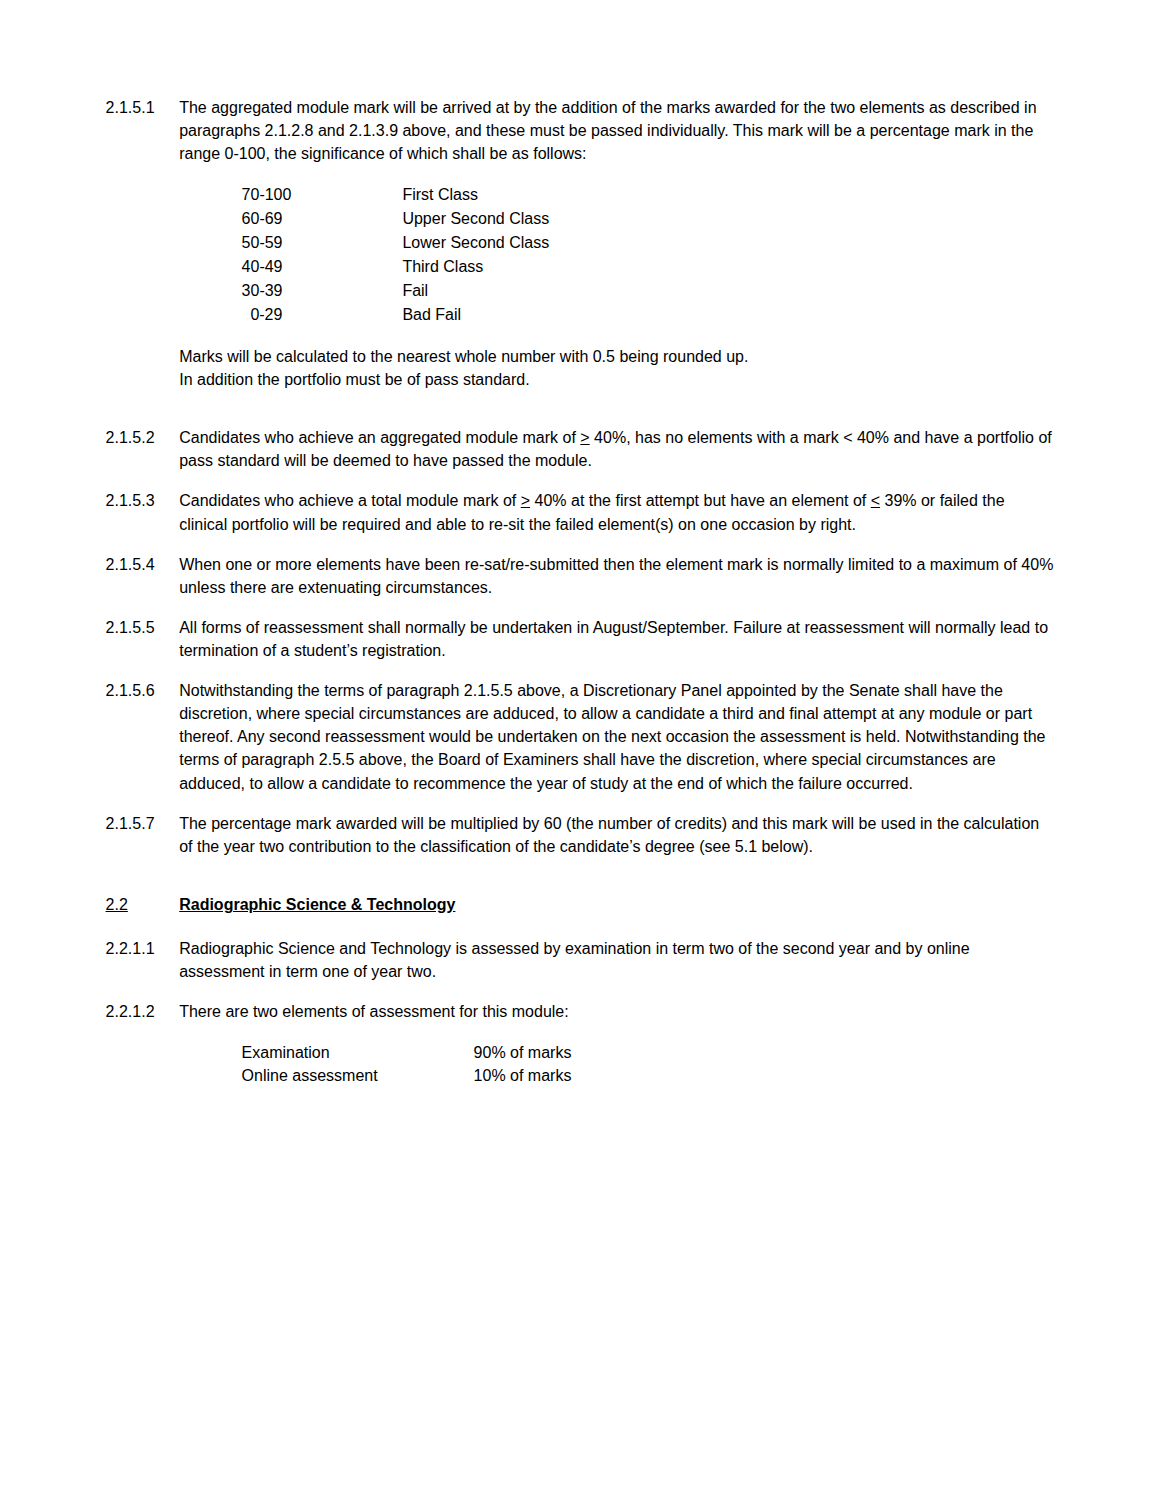2.1.5.1
The aggregated module mark will be arrived at by the addition of the marks awarded for the two elements as described in paragraphs 2.1.2.8 and 2.1.3.9 above, and these must be passed individually. This mark will be a percentage mark in the range 0-100, the significance of which shall be as follows:
| 70-100 | First Class |
| 60-69 | Upper Second Class |
| 50-59 | Lower Second Class |
| 40-49 | Third Class |
| 30-39 | Fail |
| 0-29 | Bad Fail |
Marks will be calculated to the nearest whole number with 0.5 being rounded up.
In addition the portfolio must be of pass standard.
2.1.5.2
Candidates who achieve an aggregated module mark of > 40%, has no elements with a mark < 40% and have a portfolio of pass standard will be deemed to have passed the module.
2.1.5.3
Candidates who achieve a total module mark of > 40% at the first attempt but have an element of < 39% or failed the clinical portfolio will be required and able to re-sit the failed element(s) on one occasion by right.
2.1.5.4
When one or more elements have been re-sat/re-submitted then the element mark is normally limited to a maximum of 40% unless there are extenuating circumstances.
2.1.5.5
All forms of reassessment shall normally be undertaken in August/September. Failure at reassessment will normally lead to termination of a student’s registration.
2.1.5.6
Notwithstanding the terms of paragraph 2.1.5.5 above, a Discretionary Panel appointed by the Senate shall have the discretion, where special circumstances are adduced, to allow a candidate a third and final attempt at any module or part thereof. Any second reassessment would be undertaken on the next occasion the assessment is held. Notwithstanding the terms of paragraph 2.5.5 above, the Board of Examiners shall have the discretion, where special circumstances are adduced, to allow a candidate to recommence the year of study at the end of which the failure occurred.
2.1.5.7
The percentage mark awarded will be multiplied by 60 (the number of credits) and this mark will be used in the calculation of the year two contribution to the classification of the candidate’s degree (see 5.1 below).
2.2 Radiographic Science & Technology
2.2.1.1
Radiographic Science and Technology is assessed by examination in term two of the second year and by online assessment in term one of year two.
2.2.1.2
There are two elements of assessment for this module:
| Examination | 90% of marks |
| Online assessment | 10% of marks |